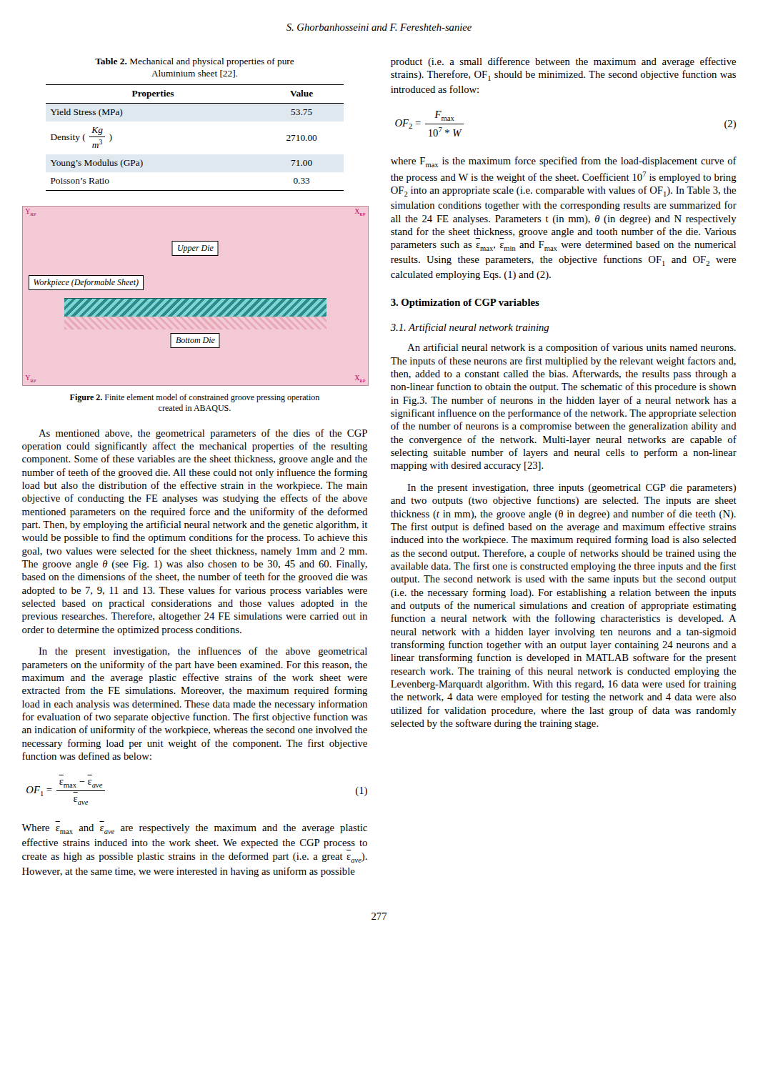S. Ghorbanhosseini and F. Fereshteh-saniee
Table 2. Mechanical and physical properties of pure
Aluminium sheet [22].
| Properties | Value |
| --- | --- |
| Yield Stress (MPa) | 53.75 |
| Density ( Kg m 3 ) | 2710.00 |
| Young’s Modulus (GPa) | 71.00 |
| Poisson’s Ratio | 0.33 |
YRP XRP YRP XRP Upper Die Workpiece (Deformable Sheet)
Bottom Die
Figure 2. Finite element model of constrained groove pressing operation
created in ABAQUS.
As mentioned above, the geometrical parameters of the dies of the CGP operation could significantly affect the mechanical properties of the resulting component. Some of these variables are the sheet thickness, groove angle and the number of teeth of the grooved die. All these could not only influence the forming load but also the distribution of the effective strain in the workpiece. The main objective of conducting the FE analyses was studying the effects of the above mentioned parameters on the required force and the uniformity of the deformed part. Then, by employing the artificial neural network and the genetic algorithm, it would be possible to find the optimum conditions for the process. To achieve this goal, two values were selected for the sheet thickness, namely 1mm and 2 mm. The groove angle θ (see Fig. 1) was also chosen to be 30, 45 and 60. Finally, based on the dimensions of the sheet, the number of teeth for the grooved die was adopted to be 7, 9, 11 and 13. These values for various process variables were selected based on practical considerations and those values adopted in the previous researches. Therefore, altogether 24 FE simulations were carried out in order to determine the optimized process conditions.
In the present investigation, the influences of the above geometrical parameters on the uniformity of the part have been examined. For this reason, the maximum and the average plastic effective strains of the work sheet were extracted from the FE simulations. Moreover, the maximum required forming load in each analysis was determined. These data made the necessary information for evaluation of two separate objective function. The first objective function was an indication of uniformity of the workpiece, whereas the second one involved the necessary forming load per unit weight of the component. The first objective function was defined as below:
OF1 = εmax − εave εave
(1)
Where εmax and εave are respectively the maximum and the average plastic effective strains induced into the work sheet. We expected the CGP process to create as high as possible plastic strains in the deformed part (i.e. a great εave). However, at the same time, we were interested in having as uniform as possible
product (i.e. a small difference between the maximum and average effective strains). Therefore, OF1 should be minimized. The second objective function was introduced as follow:
OF2 = Fmax 107 * W
(2)
where Fmax is the maximum force specified from the load-displacement curve of the process and W is the weight of the sheet. Coefficient 107 is employed to bring OF2 into an appropriate scale (i.e. comparable with values of OF1). In Table 3, the simulation conditions together with the corresponding results are summarized for all the 24 FE analyses. Parameters t (in mm), θ (in degree) and N respectively stand for the sheet thickness, groove angle and tooth number of the die. Various parameters such as εmax, εmin and Fmax were determined based on the numerical results. Using these parameters, the objective functions OF1 and OF2 were calculated employing Eqs. (1) and (2).
3. Optimization of CGP variables
3.1. Artificial neural network training
An artificial neural network is a composition of various units named neurons. The inputs of these neurons are first multiplied by the relevant weight factors and, then, added to a constant called the bias. Afterwards, the results pass through a non-linear function to obtain the output. The schematic of this procedure is shown in Fig.3. The number of neurons in the hidden layer of a neural network has a significant influence on the performance of the network. The appropriate selection of the number of neurons is a compromise between the generalization ability and the convergence of the network. Multi-layer neural networks are capable of selecting suitable number of layers and neural cells to perform a non-linear mapping with desired accuracy [23].
In the present investigation, three inputs (geometrical CGP die parameters) and two outputs (two objective functions) are selected. The inputs are sheet thickness (t in mm), the groove angle (θ in degree) and number of die teeth (N). The first output is defined based on the average and maximum effective strains induced into the workpiece. The maximum required forming load is also selected as the second output. Therefore, a couple of networks should be trained using the available data. The first one is constructed employing the three inputs and the first output. The second network is used with the same inputs but the second output (i.e. the necessary forming load). For establishing a relation between the inputs and outputs of the numerical simulations and creation of appropriate estimating function a neural network with the following characteristics is developed. A neural network with a hidden layer involving ten neurons and a tan-sigmoid transforming function together with an output layer containing 24 neurons and a linear transforming function is developed in MATLAB software for the present research work. The training of this neural network is conducted employing the Levenberg-Marquardt algorithm. With this regard, 16 data were used for training the network, 4 data were employed for testing the network and 4 data were also utilized for validation procedure, where the last group of data was randomly selected by the software during the training stage.
277